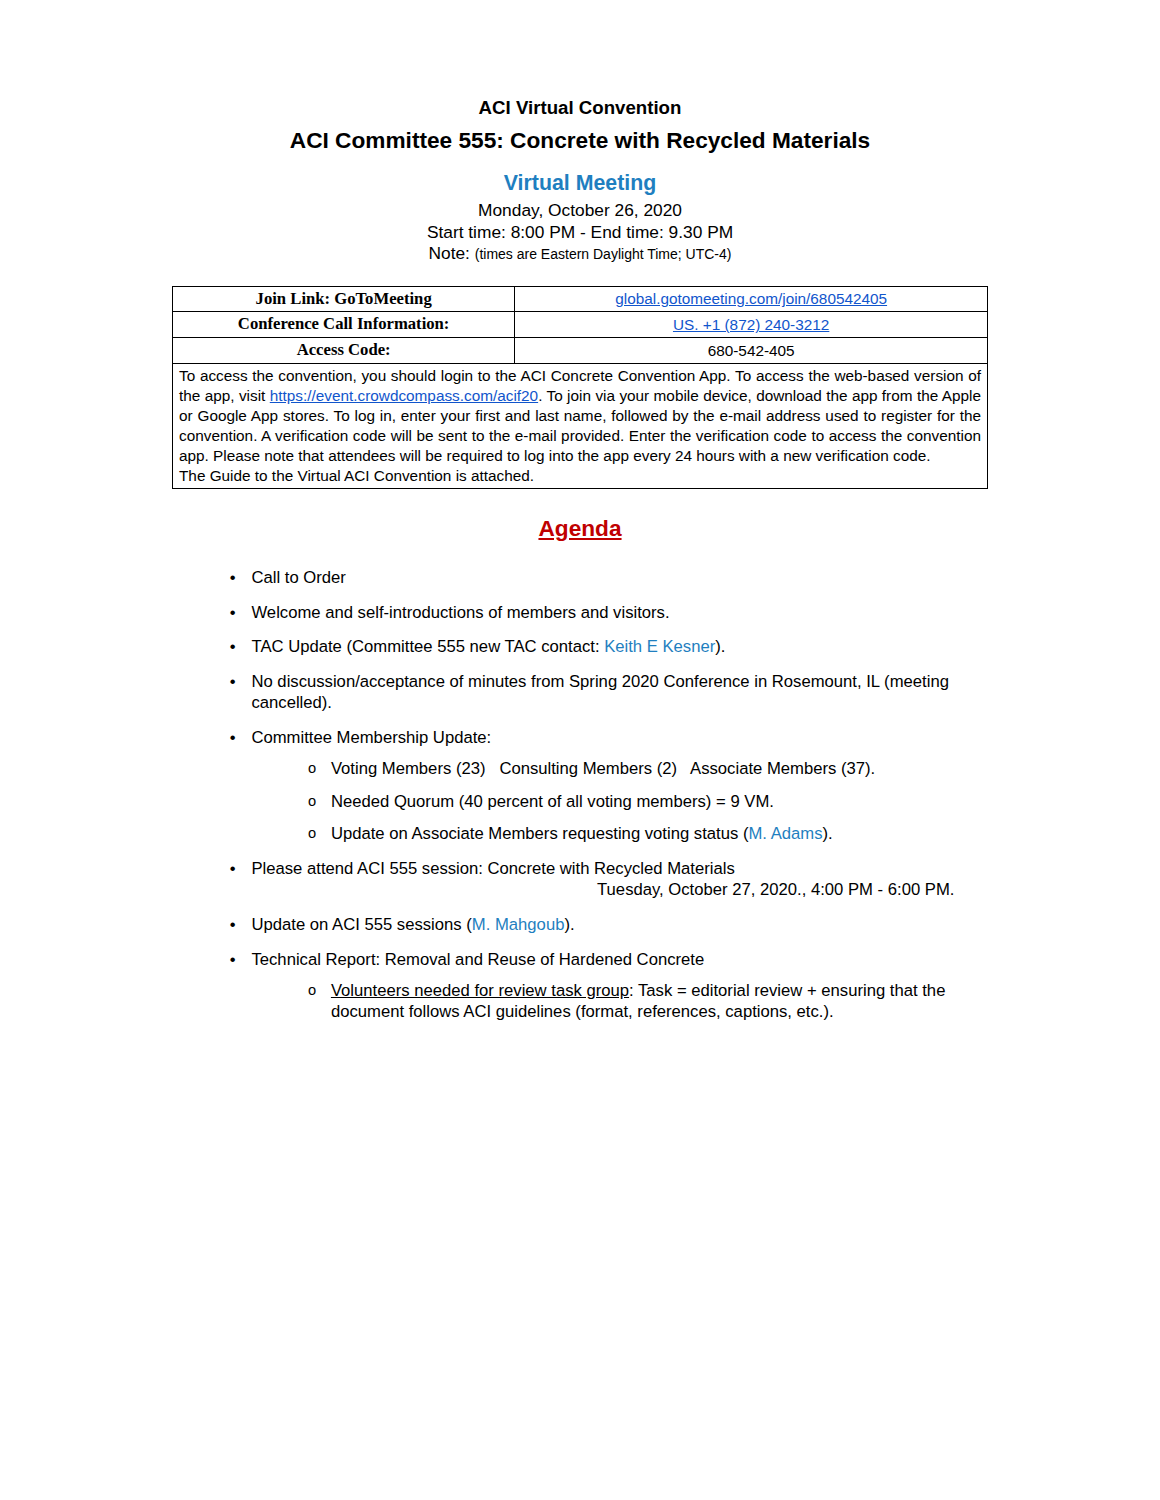ACI Virtual Convention
ACI Committee 555: Concrete with Recycled Materials
Virtual Meeting
Monday, October 26, 2020
Start time: 8:00 PM - End time: 9.30 PM
Note: (times are Eastern Daylight Time; UTC-4)
| Join Link: GoToMeeting | global.gotomeeting.com/join/680542405 |
| Conference Call Information: | US. +1 (872) 240-3212 |
| Access Code: | 680-542-405 |
| To access the convention, you should login to the ACI Concrete Convention App. To access the web-based version of the app, visit https://event.crowdcompass.com/acif20 . To join via your mobile device, download the app from the Apple or Google App stores. To log in, enter your first and last name, followed by the e-mail address used to register for the convention. A verification code will be sent to the e-mail provided. Enter the verification code to access the convention app. Please note that attendees will be required to log into the app every 24 hours with a new verification code. The Guide to the Virtual ACI Convention is attached. |
Agenda
Call to Order
Welcome and self-introductions of members and visitors.
TAC Update (Committee 555 new TAC contact: Keith E Kesner).
No discussion/acceptance of minutes from Spring 2020 Conference in Rosemount, IL (meeting cancelled).
Committee Membership Update:
Voting Members (23) Consulting Members (2) Associate Members (37).
Needed Quorum (40 percent of all voting members) = 9 VM.
Update on Associate Members requesting voting status (M. Adams).
Please attend ACI 555 session: Concrete with Recycled Materials Tuesday, October 27, 2020., 4:00 PM - 6:00 PM.
Update on ACI 555 sessions (M. Mahgoub).
Technical Report: Removal and Reuse of Hardened Concrete
Volunteers needed for review task group: Task = editorial review + ensuring that the document follows ACI guidelines (format, references, captions, etc.).